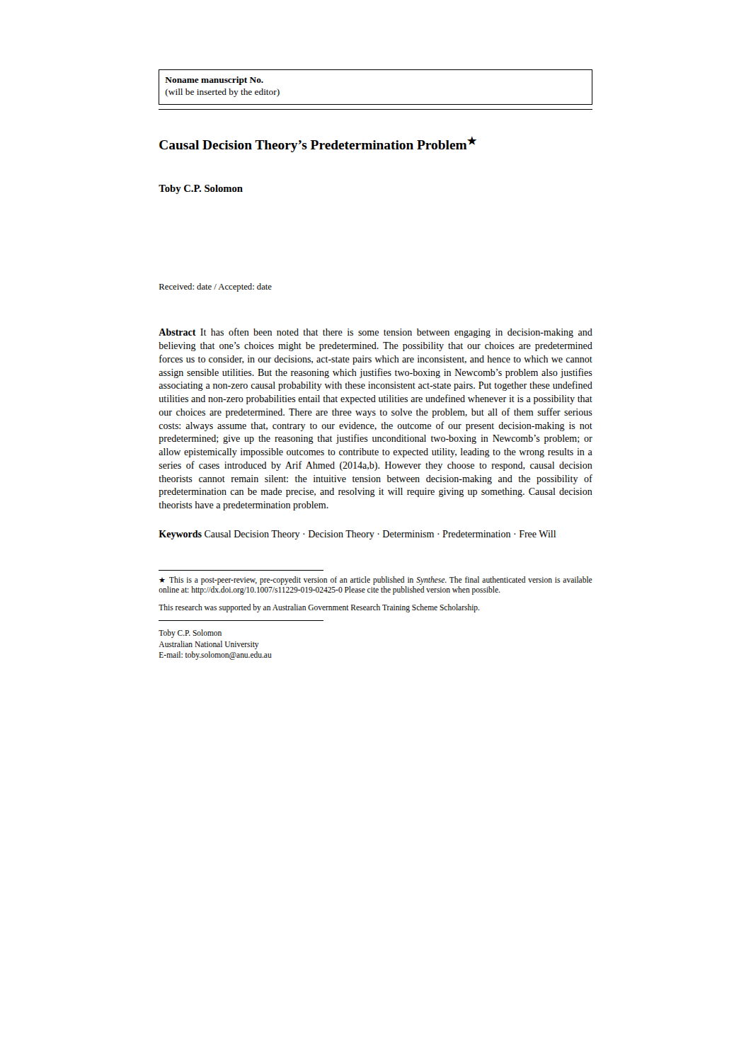Noname manuscript No.
(will be inserted by the editor)
Causal Decision Theory’s Predetermination Problem★
Toby C.P. Solomon
Received: date / Accepted: date
Abstract It has often been noted that there is some tension between engaging in decision-making and believing that one’s choices might be predetermined. The possibility that our choices are predetermined forces us to consider, in our decisions, act-state pairs which are inconsistent, and hence to which we cannot assign sensible utilities. But the reasoning which justifies two-boxing in Newcomb’s problem also justifies associating a non-zero causal probability with these inconsistent act-state pairs. Put together these undefined utilities and non-zero probabilities entail that expected utilities are undefined whenever it is a possibility that our choices are predetermined. There are three ways to solve the problem, but all of them suffer serious costs: always assume that, contrary to our evidence, the outcome of our present decision-making is not predetermined; give up the reasoning that justifies unconditional two-boxing in Newcomb’s problem; or allow epistemically impossible outcomes to contribute to expected utility, leading to the wrong results in a series of cases introduced by Arif Ahmed (2014a,b). However they choose to respond, causal decision theorists cannot remain silent: the intuitive tension between decision-making and the possibility of predetermination can be made precise, and resolving it will require giving up something. Causal decision theorists have a predetermination problem.
Keywords Causal Decision Theory · Decision Theory · Determinism · Predetermination · Free Will
★ This is a post-peer-review, pre-copyedit version of an article published in Synthese. The final authenticated version is available online at: http://dx.doi.org/10.1007/s11229-019-02425-0 Please cite the published version when possible.
This research was supported by an Australian Government Research Training Scheme Scholarship.
Toby C.P. Solomon
Australian National University
E-mail: toby.solomon@anu.edu.au